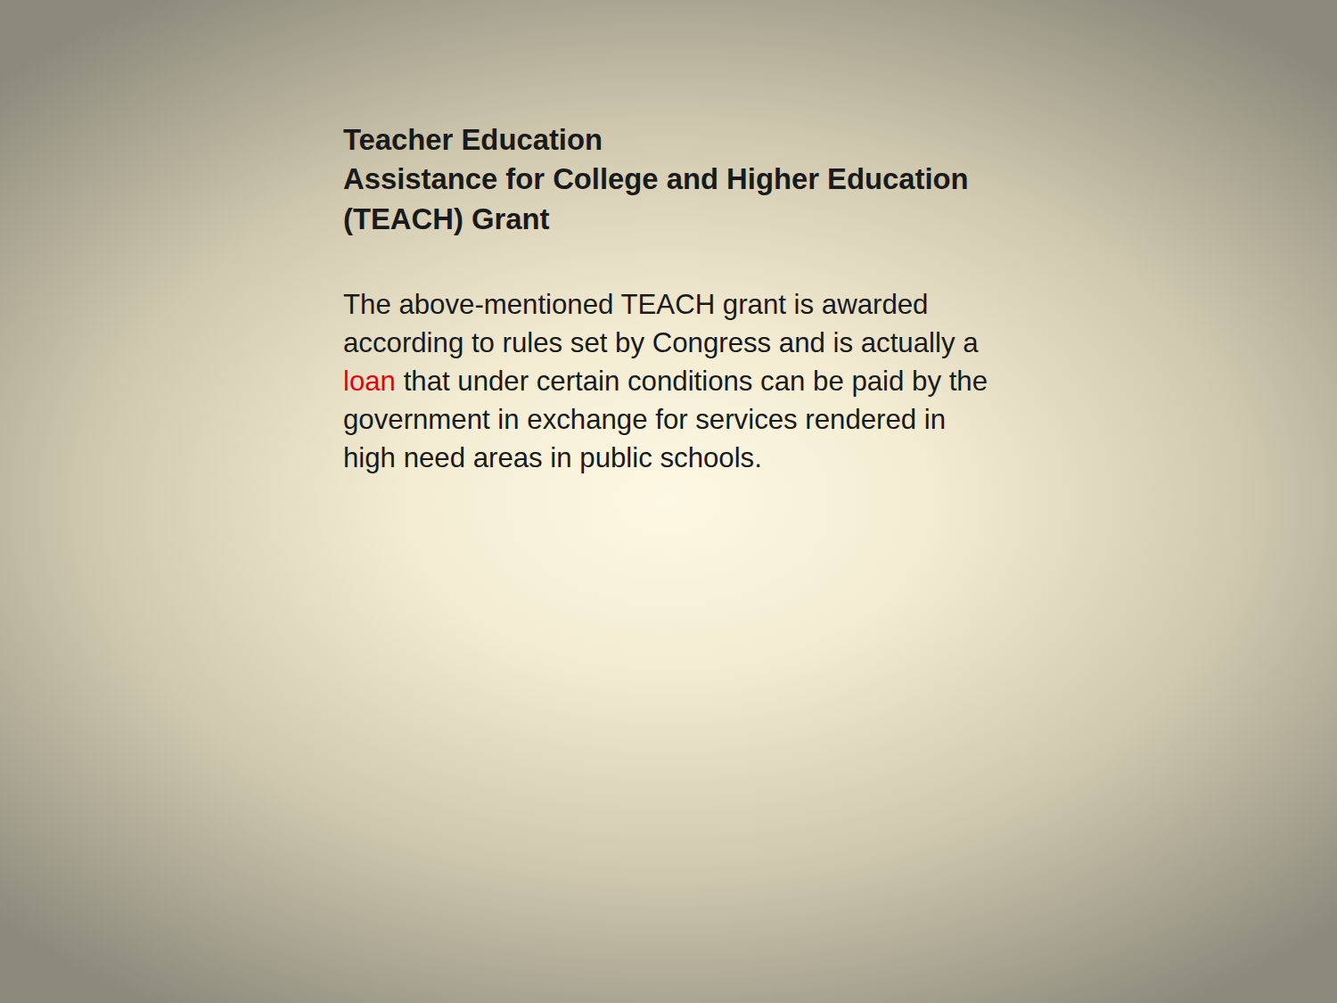Teacher Education
Assistance for College and Higher Education
(TEACH) Grant
The above-mentioned TEACH grant is awarded according to rules set by Congress and is actually a loan that under certain conditions can be paid by the government in exchange for services rendered in high need areas in public schools.